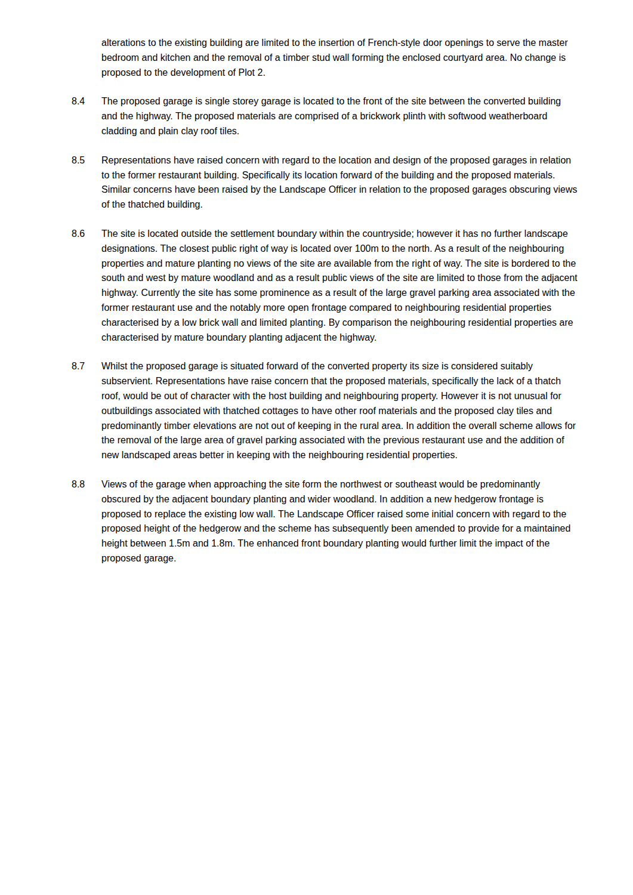alterations to the existing building are limited to the insertion of French-style door openings to serve the master bedroom and kitchen and the removal of a timber stud wall forming the enclosed courtyard area. No change is proposed to the development of Plot 2.
8.4
The proposed garage is single storey garage is located to the front of the site between the converted building and the highway. The proposed materials are comprised of a brickwork plinth with softwood weatherboard cladding and plain clay roof tiles.
8.5
Representations have raised concern with regard to the location and design of the proposed garages in relation to the former restaurant building. Specifically its location forward of the building and the proposed materials. Similar concerns have been raised by the Landscape Officer in relation to the proposed garages obscuring views of the thatched building.
8.6
The site is located outside the settlement boundary within the countryside; however it has no further landscape designations. The closest public right of way is located over 100m to the north. As a result of the neighbouring properties and mature planting no views of the site are available from the right of way. The site is bordered to the south and west by mature woodland and as a result public views of the site are limited to those from the adjacent highway. Currently the site has some prominence as a result of the large gravel parking area associated with the former restaurant use and the notably more open frontage compared to neighbouring residential properties characterised by a low brick wall and limited planting. By comparison the neighbouring residential properties are characterised by mature boundary planting adjacent the highway.
8.7
Whilst the proposed garage is situated forward of the converted property its size is considered suitably subservient. Representations have raise concern that the proposed materials, specifically the lack of a thatch roof, would be out of character with the host building and neighbouring property. However it is not unusual for outbuildings associated with thatched cottages to have other roof materials and the proposed clay tiles and predominantly timber elevations are not out of keeping in the rural area. In addition the overall scheme allows for the removal of the large area of gravel parking associated with the previous restaurant use and the addition of new landscaped areas better in keeping with the neighbouring residential properties.
8.8
Views of the garage when approaching the site form the northwest or southeast would be predominantly obscured by the adjacent boundary planting and wider woodland. In addition a new hedgerow frontage is proposed to replace the existing low wall. The Landscape Officer raised some initial concern with regard to the proposed height of the hedgerow and the scheme has subsequently been amended to provide for a maintained height between 1.5m and 1.8m. The enhanced front boundary planting would further limit the impact of the proposed garage.